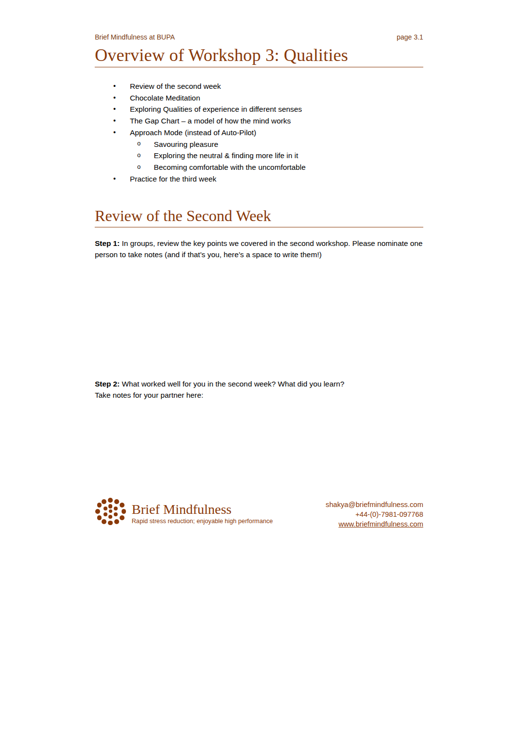Brief Mindfulness at BUPA page 3.1
Overview of Workshop 3: Qualities
Review of the second week
Chocolate Meditation
Exploring Qualities of experience in different senses
The Gap Chart – a model of how the mind works
Approach Mode (instead of Auto-Pilot)
Savouring pleasure
Exploring the neutral & finding more life in it
Becoming comfortable with the uncomfortable
Practice for the third week
Review of the Second Week
Step 1: In groups, review the key points we covered in the second workshop. Please nominate one person to take notes (and if that’s you, here’s a space to write them!)
Step 2: What worked well for you in the second week? What did you learn?
Take notes for your partner here:
Brief Mindfulness
Rapid stress reduction; enjoyable high performance
shakya@briefmindfulness.com
+44-(0)-7981-097768
www.briefmindfulness.com